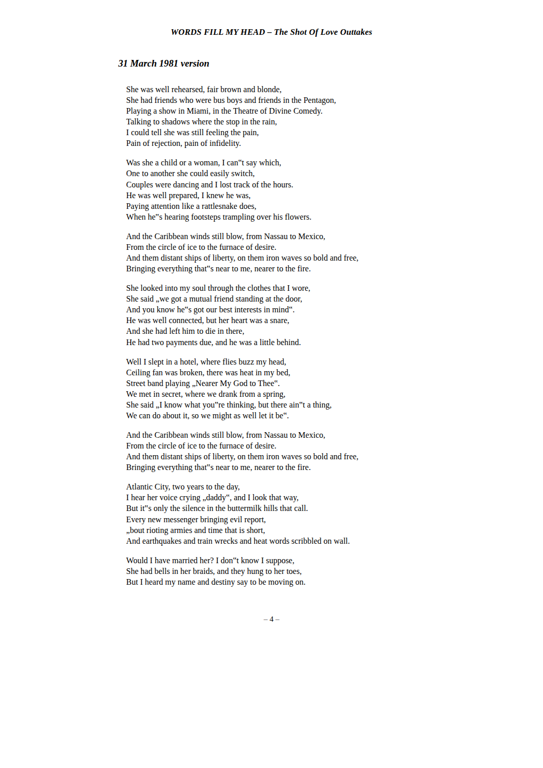WORDS FILL MY HEAD – The Shot Of Love Outtakes
31 March 1981 version
She was well rehearsed, fair brown and blonde,
She had friends who were bus boys and friends in the Pentagon,
Playing a show in Miami, in the Theatre of Divine Comedy.
Talking to shadows where the stop in the rain,
I could tell she was still feeling the pain,
Pain of rejection, pain of infidelity.
Was she a child or a woman, I can‟t say which,
One to another she could easily switch,
Couples were dancing and I lost track of the hours.
He was well prepared, I knew he was,
Paying attention like a rattlesnake does,
When he‟s hearing footsteps trampling over his flowers.
And the Caribbean winds still blow, from Nassau to Mexico,
From the circle of ice to the furnace of desire.
And them distant ships of liberty, on them iron waves so bold and free,
Bringing everything that‟s near to me, nearer to the fire.
She looked into my soul through the clothes that I wore,
She said „we got a mutual friend standing at the door,
And you know he‟s got our best interests in mind‟.
He was well connected, but her heart was a snare,
And she had left him to die in there,
He had two payments due, and he was a little behind.
Well I slept in a hotel, where flies buzz my head,
Ceiling fan was broken, there was heat in my bed,
Street band playing „Nearer My God to Thee‟.
We met in secret, where we drank from a spring,
She said „I know what you‟re thinking, but there ain‟t a thing,
We can do about it, so we might as well let it be‟.
And the Caribbean winds still blow, from Nassau to Mexico,
From the circle of ice to the furnace of desire.
And them distant ships of liberty, on them iron waves so bold and free,
Bringing everything that‟s near to me, nearer to the fire.
Atlantic City, two years to the day,
I hear her voice crying „daddy‟, and I look that way,
But it‟s only the silence in the buttermilk hills that call.
Every new messenger bringing evil report,
„bout rioting armies and time that is short,
And earthquakes and train wrecks and heat words scribbled on wall.
Would I have married her? I don‟t know I suppose,
She had bells in her braids, and they hung to her toes,
But I heard my name and destiny say to be moving on.
– 4 –